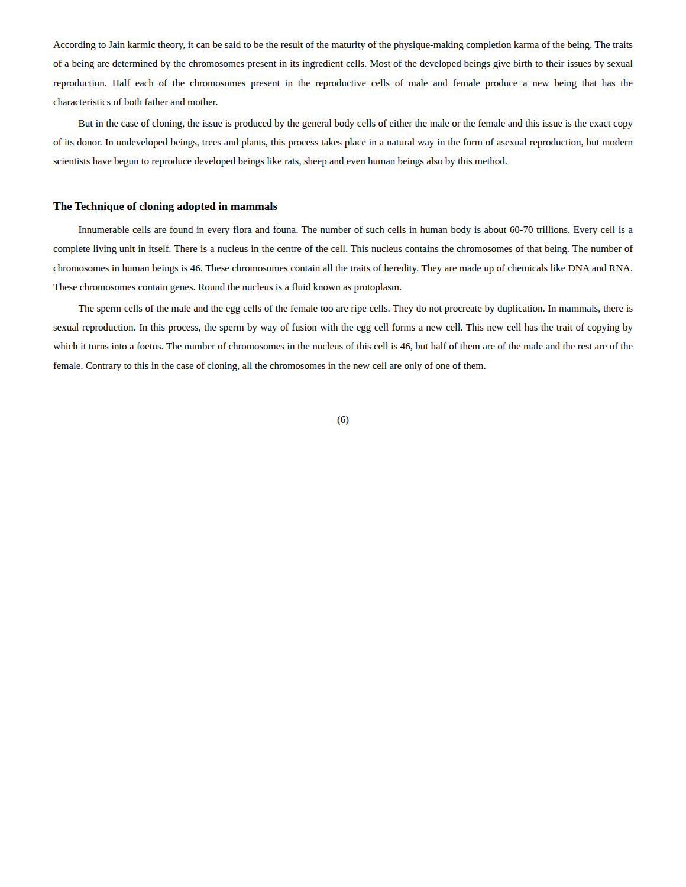According to Jain karmic theory, it can be said to be the result of the maturity of the physique-making completion karma of the being. The traits of a being are determined by the chromosomes present in its ingredient cells. Most of the developed beings give birth to their issues by sexual reproduction. Half each of the chromosomes present in the reproductive cells of male and female produce a new being that has the characteristics of both father and mother.
But in the case of cloning, the issue is produced by the general body cells of either the male or the female and this issue is the exact copy of its donor. In undeveloped beings, trees and plants, this process takes place in a natural way in the form of asexual reproduction, but modern scientists have begun to reproduce developed beings like rats, sheep and even human beings also by this method.
The Technique of cloning adopted in mammals
Innumerable cells are found in every flora and founa. The number of such cells in human body is about 60-70 trillions. Every cell is a complete living unit in itself. There is a nucleus in the centre of the cell. This nucleus contains the chromosomes of that being. The number of chromosomes in human beings is 46. These chromosomes contain all the traits of heredity. They are made up of chemicals like DNA and RNA. These chromosomes contain genes. Round the nucleus is a fluid known as protoplasm.
The sperm cells of the male and the egg cells of the female too are ripe cells. They do not procreate by duplication. In mammals, there is sexual reproduction. In this process, the sperm by way of fusion with the egg cell forms a new cell. This new cell has the trait of copying by which it turns into a foetus. The number of chromosomes in the nucleus of this cell is 46, but half of them are of the male and the rest are of the female. Contrary to this in the case of cloning, all the chromosomes in the new cell are only of one of them.
(6)